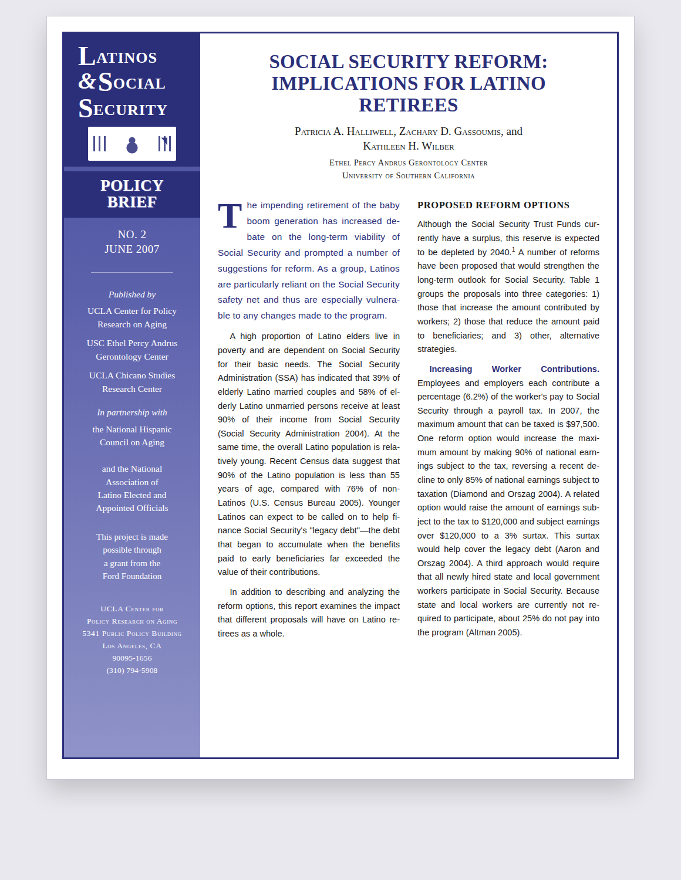LATINOS &SOCIAL SECURITY
POLICY
BRIEF
NO. 2
JUNE 2007
Published by UCLA Center for Policy
Research on Aging USC Ethel Percy Andrus
Gerontology Center UCLA Chicano Studies
Research Center
In partnership with the National Hispanic
Council on Aging
and the National
Association of
Latino Elected and
Appointed Officials
This project is made
possible through
a grant from the
Ford Foundation
UCLA Center for
Policy Research on Aging
5341 Public Policy Building
Los Angeles, CA
90095-1656
(310) 794-5908
Social Security Reform:
Implications for Latino
Retirees
Patricia A. Halliwell, Zachary D. Gassoumis, and
Kathleen H. Wilber
Ethel Percy Andrus Gerontology Center
University of Southern California
The impending retirement of the baby boom generation has increased debate on the long-term viability of Social Security and prompted a number of suggestions for reform. As a group, Latinos are particularly reliant on the Social Security safety net and thus are especially vulnerable to any changes made to the program.
A high proportion of Latino elders live in poverty and are dependent on Social Security for their basic needs. The Social Security Administration (SSA) has indicated that 39% of elderly Latino married couples and 58% of elderly Latino unmarried persons receive at least 90% of their income from Social Security (Social Security Administration 2004). At the same time, the overall Latino population is relatively young. Recent Census data suggest that 90% of the Latino population is less than 55 years of age, compared with 76% of non-Latinos (U.S. Census Bureau 2005). Younger Latinos can expect to be called on to help finance Social Security's "legacy debt"—the debt that began to accumulate when the benefits paid to early beneficiaries far exceeded the value of their contributions.
In addition to describing and analyzing the reform options, this report examines the impact that different proposals will have on Latino retirees as a whole.
Proposed Reform Options
Although the Social Security Trust Funds currently have a surplus, this reserve is expected to be depleted by 2040.1 A number of reforms have been proposed that would strengthen the long-term outlook for Social Security. Table 1 groups the proposals into three categories: 1) those that increase the amount contributed by workers; 2) those that reduce the amount paid to beneficiaries; and 3) other, alternative strategies.
Increasing Worker Contributions. Employees and employers each contribute a percentage (6.2%) of the worker's pay to Social Security through a payroll tax. In 2007, the maximum amount that can be taxed is $97,500. One reform option would increase the maximum amount by making 90% of national earnings subject to the tax, reversing a recent decline to only 85% of national earnings subject to taxation (Diamond and Orszag 2004). A related option would raise the amount of earnings subject to the tax to $120,000 and subject earnings over $120,000 to a 3% surtax. This surtax would help cover the legacy debt (Aaron and Orszag 2004). A third approach would require that all newly hired state and local government workers participate in Social Security. Because state and local workers are currently not required to participate, about 25% do not pay into the program (Altman 2005).